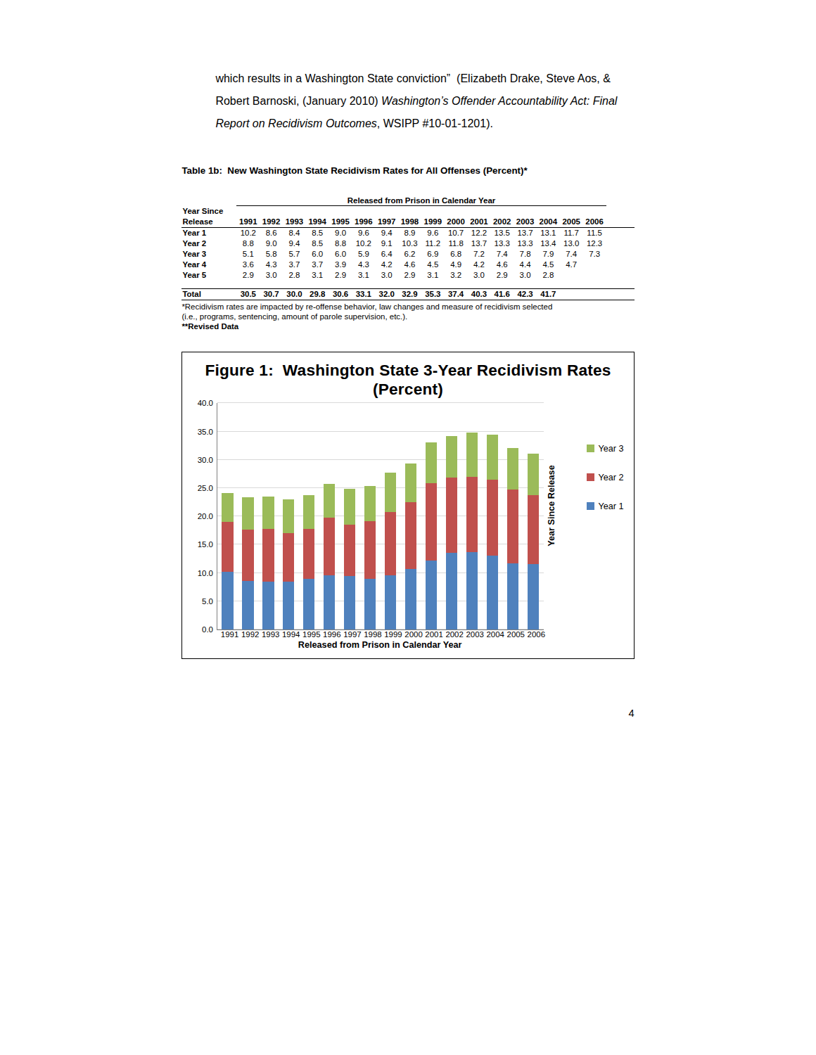which results in a Washington State conviction” (Elizabeth Drake, Steve Aos, & Robert Barnoski, (January 2010) Washington’s Offender Accountability Act: Final Report on Recidivism Outcomes, WSIPP #10-01-1201).
Table 1b: New Washington State Recidivism Rates for All Offenses (Percent)*
| | Released from Prison in Calendar Year | |
| Year Since | |
| Release | 1991 | 1992 | 1993 | 1994 | 1995 | 1996 | 1997 | 1998 | 1999 | 2000 | 2001 | 2002 | 2003 | 2004 | 2005 | 2006 | |
| Year 1 | 10.2 | 8.6 | 8.4 | 8.5 | 9.0 | 9.6 | 9.4 | 8.9 | 9.6 | 10.7 | 12.2 | 13.5 | 13.7 | 13.1 | 11.7 | 11.5 | |
| Year 2 | 8.8 | 9.0 | 9.4 | 8.5 | 8.8 | 10.2 | 9.1 | 10.3 | 11.2 | 11.8 | 13.7 | 13.3 | 13.3 | 13.4 | 13.0 | 12.3 | |
| Year 3 | 5.1 | 5.8 | 5.7 | 6.0 | 6.0 | 5.9 | 6.4 | 6.2 | 6.9 | 6.8 | 7.2 | 7.4 | 7.8 | 7.9 | 7.4 | 7.3 | |
| Year 4 | 3.6 | 4.3 | 3.7 | 3.7 | 3.9 | 4.3 | 4.2 | 4.6 | 4.5 | 4.9 | 4.2 | 4.6 | 4.4 | 4.5 | 4.7 | | |
| Year 5 | 2.9 | 3.0 | 2.8 | 3.1 | 2.9 | 3.1 | 3.0 | 2.9 | 3.1 | 3.2 | 3.0 | 2.9 | 3.0 | 2.8 | | | |
| Total | 30.5 | 30.7 | 30.0 | 29.8 | 30.6 | 33.1 | 32.0 | 32.9 | 35.3 | 37.4 | 40.3 | 41.6 | 42.3 | 41.7 | | | |
*Recidivism rates are impacted by re-offense behavior, law changes and measure of recidivism selected
(i.e., programs, sentencing, amount of parole supervision, etc.).
**Revised Data
Figure 1: Washington State 3-Year Recidivism Rates (Percent)
40.0
35.0
30.0
25.0
20.0
15.0
10.0
5.0
0.0
199119921993199419951996 199719981999200020012002 2003200420052006
Released from Prison in Calendar Year
Year 3
Year 2
Year 1
Year Since Release
4